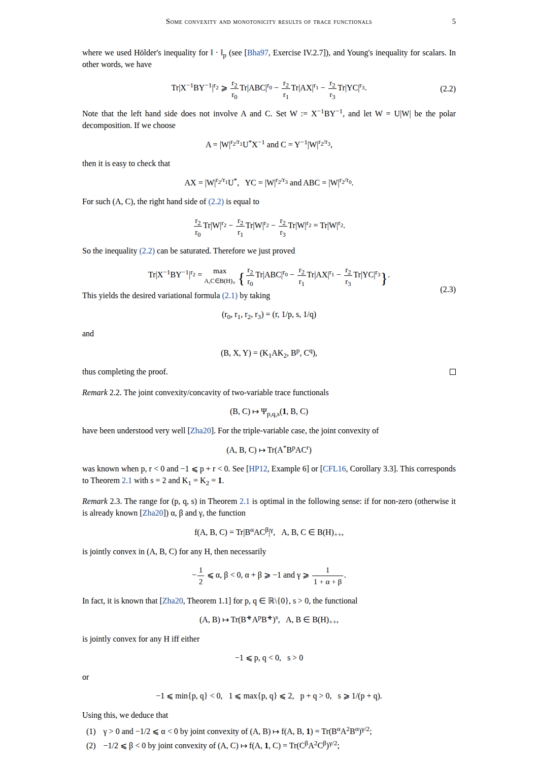Some convexity and monotonicity results of trace functionals 5
where we used Hölder's inequality for ‖ · ‖p (see [Bha97, Exercise IV.2.7]), and Young's inequality for scalars. In other words, we have
Tr|X−1BY−1|r2 ⩾ r2 r0 Tr|ABC|r0 − r2 r1 Tr|AX|r1 − r2 r3 Tr|YC|r3. (2.2)
Note that the left hand side does not involve A and C. Set W := X−1BY−1, and let W = U|W| be the polar decomposition. If we choose
A = |W|r2/r1U*X−1 and C = Y−1|W|r2/r3,
then it is easy to check that
AX = |W|r2/r1U*, YC = |W|r2/r3 and ABC = |W|r2/r0.
For such (A, C), the right hand side of (2.2) is equal to
r2 r0 Tr|W|r2 − r2 r1 Tr|W|r2 − r2 r3 Tr|W|r2 = Tr|W|r2.
So the inequality (2.2) can be saturated. Therefore we just proved
Tr|X−1BY−1|r2 = max A,C∈B(H)× {r2 r0 Tr|ABC|r0 − r2 r1 Tr|AX|r1 − r2 r3 Tr|YC|r3}.
(2.3)
This yields the desired variational formula (2.1) by taking
(r0, r1, r2, r3) = (r, 1/p, s, 1/q)
and
(B, X, Y) = (K1AK2, Bp, Cq),
thus completing the proof.
Remark 2.2. The joint convexity/concavity of two-variable trace functionals
(B, C) ↦ Ψp,q,s(1, B, C)
have been understood very well [Zha20]. For the triple-variable case, the joint convexity of
(A, B, C) ↦ Tr(A*BpACr)
was known when p, r < 0 and −1 ⩽ p + r < 0. See [HP12, Example 6] or [CFL16, Corollary 3.3]. This corresponds to Theorem 2.1 with s = 2 and K1 = K2 = 1.
Remark 2.3. The range for (p, q, s) in Theorem 2.1 is optimal in the following sense: if for non-zero (otherwise it is already known [Zha20]) α, β and γ, the function
f(A, B, C) = Tr|BαACβ|γ, A, B, C ∈ B(H)++,
is jointly convex in (A, B, C) for any H, then necessarily
−12 ⩽ α, β < 0, α + β ⩾ −1 and γ ⩾ 11 + α + β.
In fact, it is known that [Zha20, Theorem 1.1] for p, q ∈ ℝ\{0}, s > 0, the functional
(A, B) ↦ Tr(Bq 2ApBq 2)s, A, B ∈ B(H)++,
is jointly convex for any H iff either
−1 ⩽ p, q < 0, s > 0
or
−1 ⩽ min{p, q} < 0, 1 ⩽ max{p, q} ⩽ 2, p + q > 0, s ⩾ 1/(p + q).
Using this, we deduce that
(1) γ > 0 and −1/2 ⩽ α < 0 by joint convexity of (A, B) ↦ f(A, B, 1) = Tr(BαA2Bα)γ/2;
(2) −1/2 ⩽ β < 0 by joint convexity of (A, C) ↦ f(A, 1, C) = Tr(CβA2Cβ)γ/2;